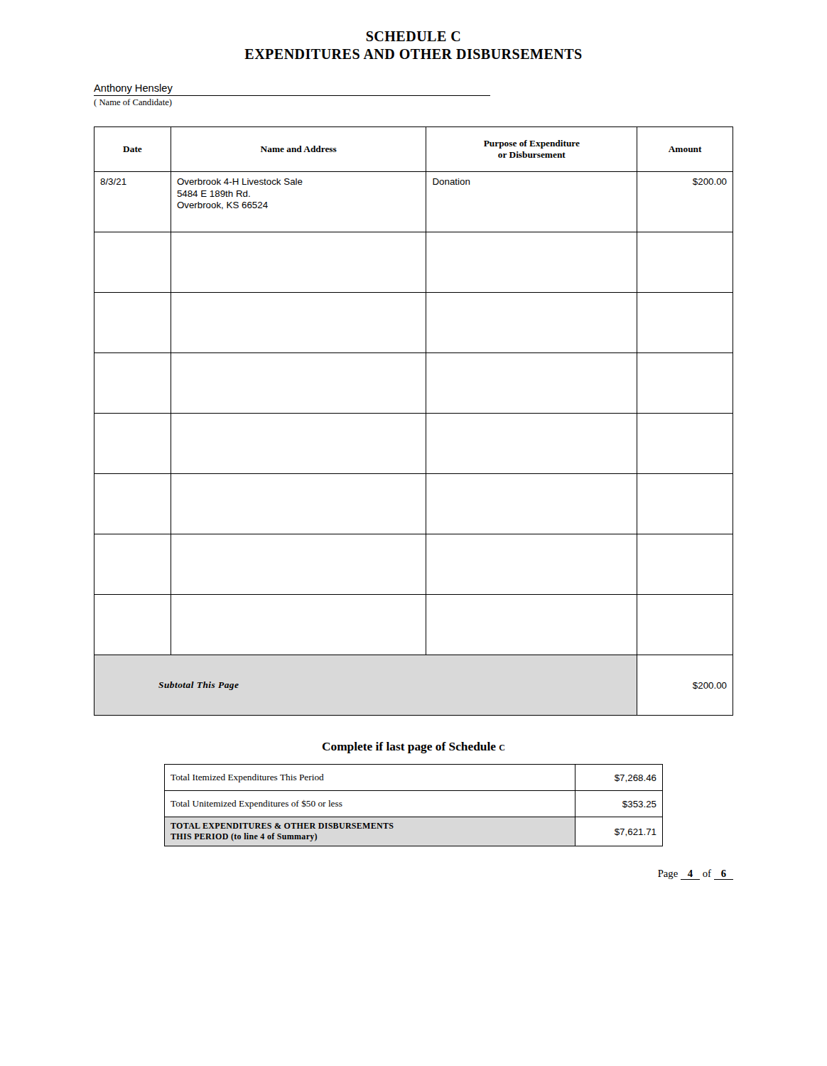SCHEDULE C
EXPENDITURES AND OTHER DISBURSEMENTS
Anthony Hensley
( Name of Candidate)
| Date | Name and Address | Purpose of Expenditure or Disbursement | Amount |
| --- | --- | --- | --- |
| 8/3/21 | Overbrook 4-H Livestock Sale 5484 E 189th Rd. Overbrook, KS 66524 | Donation | $200.00 |
| Subtotal This Page | $200.00 |
Complete if last page of Schedule C
| Total Itemized Expenditures This Period | $7,268.46 |
| Total Unitemized Expenditures of $50 or less | $353.25 |
| TOTAL EXPENDITURES & OTHER DISBURSEMENTS THIS PERIOD (to line 4 of Summary) | $7,621.71 |
Page 4 of 6